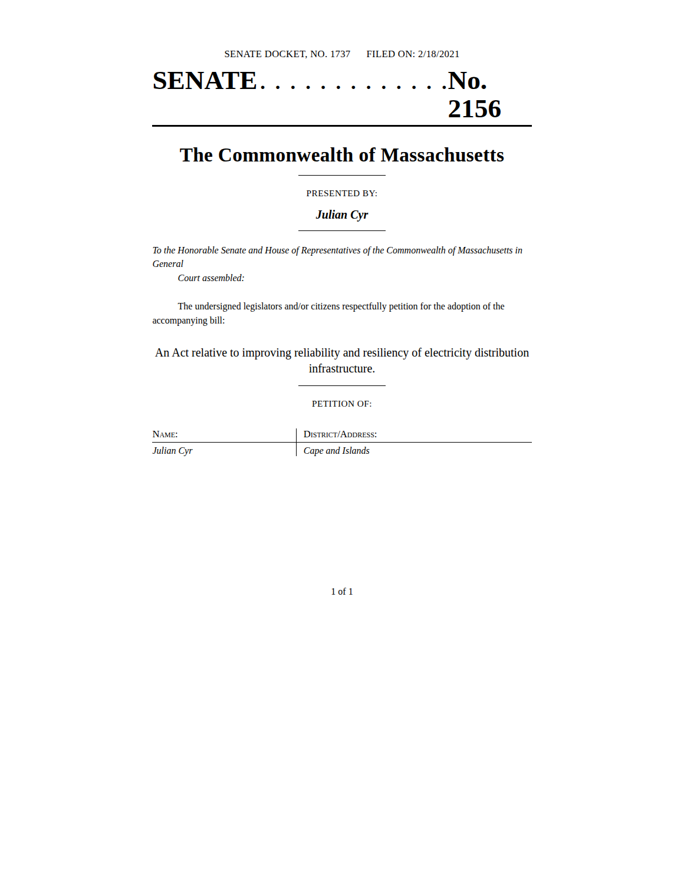SENATE DOCKET, NO. 1737 FILED ON: 2/18/2021
SENATE . . . . . . . . . . . . . . . No. 2156
The Commonwealth of Massachusetts
PRESENTED BY:
Julian Cyr
To the Honorable Senate and House of Representatives of the Commonwealth of Massachusetts in General Court assembled:
The undersigned legislators and/or citizens respectfully petition for the adoption of the accompanying bill:
An Act relative to improving reliability and resiliency of electricity distribution infrastructure.
PETITION OF:
| Name: | District/Address: |
| --- | --- |
| Julian Cyr | Cape and Islands |
1 of 1